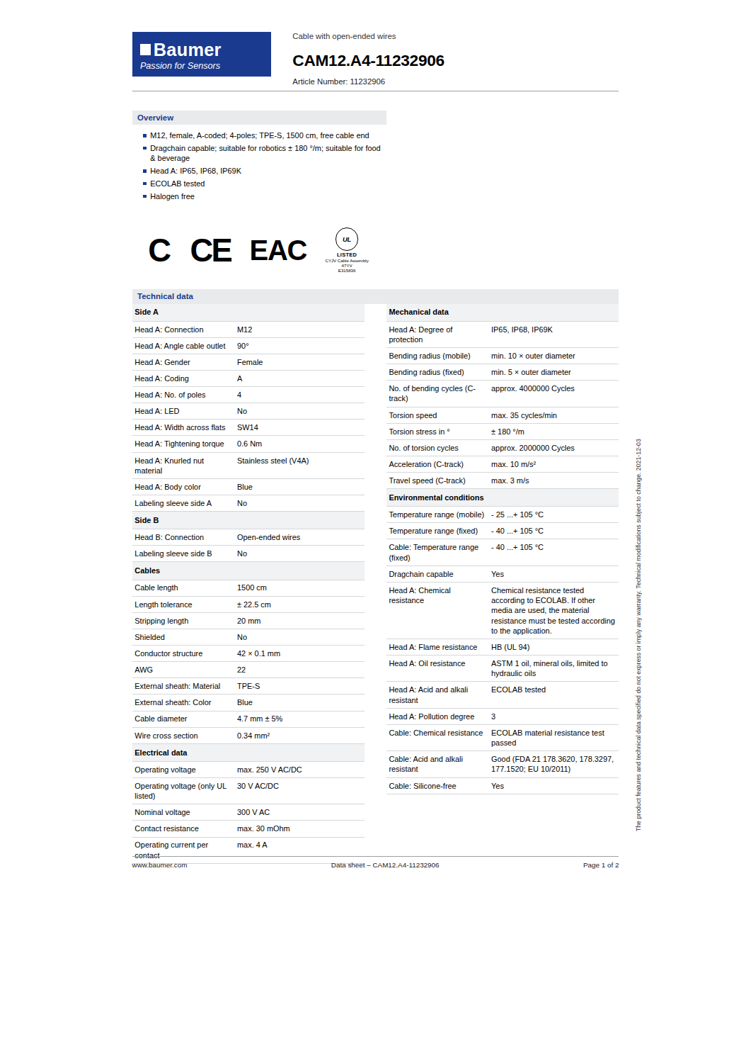Baumer
Passion for Sensors
Cable with open-ended wires
CAM12.A4-11232906
Article Number: 11232906
Overview
M12, female, A-coded; 4-poles; TPE-S, 1500 cm, free cable end
Dragchain capable; suitable for robotics ± 180 °/m; suitable for food & beverage
Head A: IP65, IP68, IP69K
ECOLAB tested
Halogen free
C CE EAC
UL
LISTED
CYJV Cable Assembly
47YV
E315836
Technical data
| Side A |
| Head A: Connection | M12 |
| Head A: Angle cable outlet | 90° |
| Head A: Gender | Female |
| Head A: Coding | A |
| Head A: No. of poles | 4 |
| Head A: LED | No |
| Head A: Width across flats | SW14 |
| Head A: Tightening torque | 0.6 Nm |
| Head A: Knurled nut material | Stainless steel (V4A) |
| Head A: Body color | Blue |
| Labeling sleeve side A | No |
| Side B |
| Head B: Connection | Open-ended wires |
| Labeling sleeve side B | No |
| Cables |
| Cable length | 1500 cm |
| Length tolerance | ± 22.5 cm |
| Stripping length | 20 mm |
| Shielded | No |
| Conductor structure | 42 × 0.1 mm |
| AWG | 22 |
| External sheath: Material | TPE-S |
| External sheath: Color | Blue |
| Cable diameter | 4.7 mm ± 5% |
| Wire cross section | 0.34 mm² |
| Electrical data |
| Operating voltage | max. 250 V AC/DC |
| Operating voltage (only UL listed) | 30 V AC/DC |
| Nominal voltage | 300 V AC |
| Contact resistance | max. 30 mOhm |
| Operating current per contact | max. 4 A |
| Mechanical data |
| Head A: Degree of protection | IP65, IP68, IP69K |
| Bending radius (mobile) | min. 10 × outer diameter |
| Bending radius (fixed) | min. 5 × outer diameter |
| No. of bending cycles (C-track) | approx. 4000000 Cycles |
| Torsion speed | max. 35 cycles/min |
| Torsion stress in ° | ± 180 °/m |
| No. of torsion cycles | approx. 2000000 Cycles |
| Acceleration (C-track) | max. 10 m/s² |
| Travel speed (C-track) | max. 3 m/s |
| Environmental conditions |
| Temperature range (mobile) | - 25 ...+ 105 °C |
| Temperature range (fixed) | - 40 ...+ 105 °C |
| Cable: Temperature range (fixed) | - 40 ...+ 105 °C |
| Dragchain capable | Yes |
| Head A: Chemical resistance | Chemical resistance tested according to ECOLAB. If other media are used, the material resistance must be tested according to the application. |
| Head A: Flame resistance | HB (UL 94) |
| Head A: Oil resistance | ASTM 1 oil, mineral oils, limited to hydraulic oils |
| Head A: Acid and alkali resistant | ECOLAB tested |
| Head A: Pollution degree | 3 |
| Cable: Chemical resistance | ECOLAB material resistance test passed |
| Cable: Acid and alkali resistant | Good (FDA 21 178.3620, 178.3297, 177.1520; EU 10/2011) |
| Cable: Silicone-free | Yes |
The product features and technical data specified do not express or imply any warranty. Technical modifications subject to change. 2021-12-03
www.baumer.com
Data sheet – CAM12.A4-11232906
Page 1 of 2